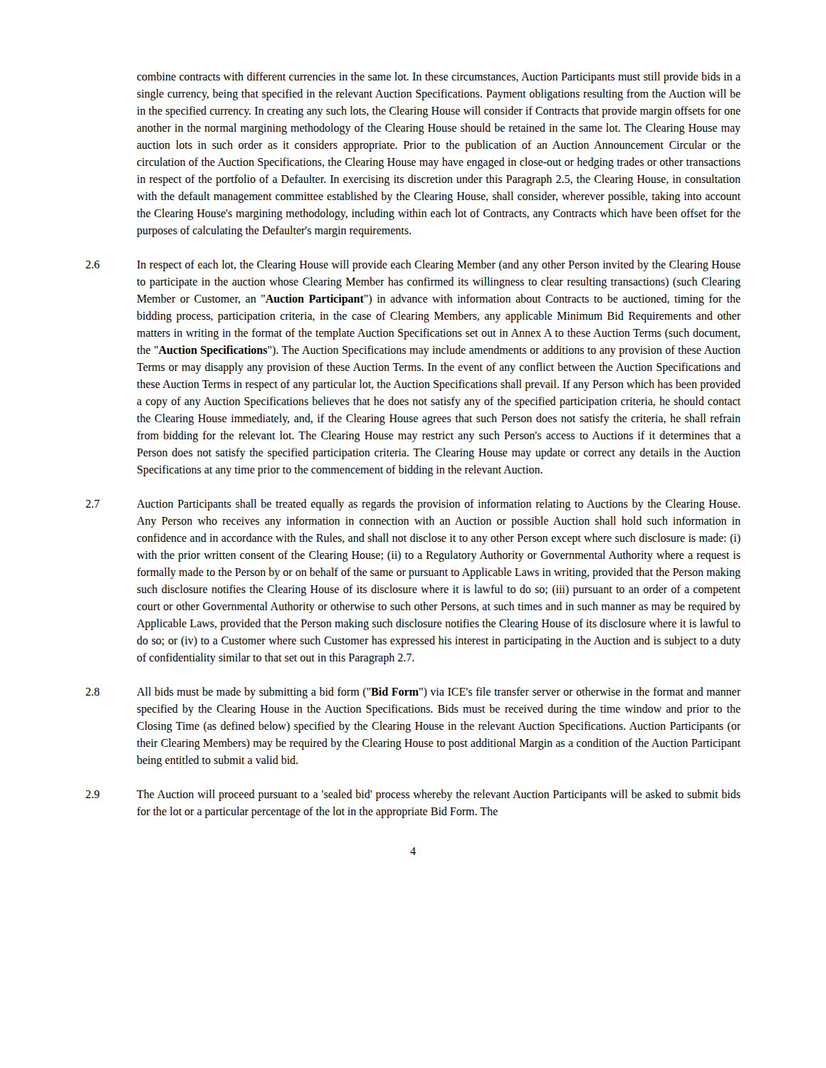combine contracts with different currencies in the same lot. In these circumstances, Auction Participants must still provide bids in a single currency, being that specified in the relevant Auction Specifications. Payment obligations resulting from the Auction will be in the specified currency. In creating any such lots, the Clearing House will consider if Contracts that provide margin offsets for one another in the normal margining methodology of the Clearing House should be retained in the same lot. The Clearing House may auction lots in such order as it considers appropriate. Prior to the publication of an Auction Announcement Circular or the circulation of the Auction Specifications, the Clearing House may have engaged in close-out or hedging trades or other transactions in respect of the portfolio of a Defaulter. In exercising its discretion under this Paragraph 2.5, the Clearing House, in consultation with the default management committee established by the Clearing House, shall consider, wherever possible, taking into account the Clearing House's margining methodology, including within each lot of Contracts, any Contracts which have been offset for the purposes of calculating the Defaulter's margin requirements.
2.6
In respect of each lot, the Clearing House will provide each Clearing Member (and any other Person invited by the Clearing House to participate in the auction whose Clearing Member has confirmed its willingness to clear resulting transactions) (such Clearing Member or Customer, an "Auction Participant") in advance with information about Contracts to be auctioned, timing for the bidding process, participation criteria, in the case of Clearing Members, any applicable Minimum Bid Requirements and other matters in writing in the format of the template Auction Specifications set out in Annex A to these Auction Terms (such document, the "Auction Specifications"). The Auction Specifications may include amendments or additions to any provision of these Auction Terms or may disapply any provision of these Auction Terms. In the event of any conflict between the Auction Specifications and these Auction Terms in respect of any particular lot, the Auction Specifications shall prevail. If any Person which has been provided a copy of any Auction Specifications believes that he does not satisfy any of the specified participation criteria, he should contact the Clearing House immediately, and, if the Clearing House agrees that such Person does not satisfy the criteria, he shall refrain from bidding for the relevant lot. The Clearing House may restrict any such Person's access to Auctions if it determines that a Person does not satisfy the specified participation criteria. The Clearing House may update or correct any details in the Auction Specifications at any time prior to the commencement of bidding in the relevant Auction.
2.7
Auction Participants shall be treated equally as regards the provision of information relating to Auctions by the Clearing House. Any Person who receives any information in connection with an Auction or possible Auction shall hold such information in confidence and in accordance with the Rules, and shall not disclose it to any other Person except where such disclosure is made: (i) with the prior written consent of the Clearing House; (ii) to a Regulatory Authority or Governmental Authority where a request is formally made to the Person by or on behalf of the same or pursuant to Applicable Laws in writing, provided that the Person making such disclosure notifies the Clearing House of its disclosure where it is lawful to do so; (iii) pursuant to an order of a competent court or other Governmental Authority or otherwise to such other Persons, at such times and in such manner as may be required by Applicable Laws, provided that the Person making such disclosure notifies the Clearing House of its disclosure where it is lawful to do so; or (iv) to a Customer where such Customer has expressed his interest in participating in the Auction and is subject to a duty of confidentiality similar to that set out in this Paragraph 2.7.
2.8
All bids must be made by submitting a bid form ("Bid Form") via ICE's file transfer server or otherwise in the format and manner specified by the Clearing House in the Auction Specifications. Bids must be received during the time window and prior to the Closing Time (as defined below) specified by the Clearing House in the relevant Auction Specifications. Auction Participants (or their Clearing Members) may be required by the Clearing House to post additional Margin as a condition of the Auction Participant being entitled to submit a valid bid.
2.9
The Auction will proceed pursuant to a 'sealed bid' process whereby the relevant Auction Participants will be asked to submit bids for the lot or a particular percentage of the lot in the appropriate Bid Form. The
4